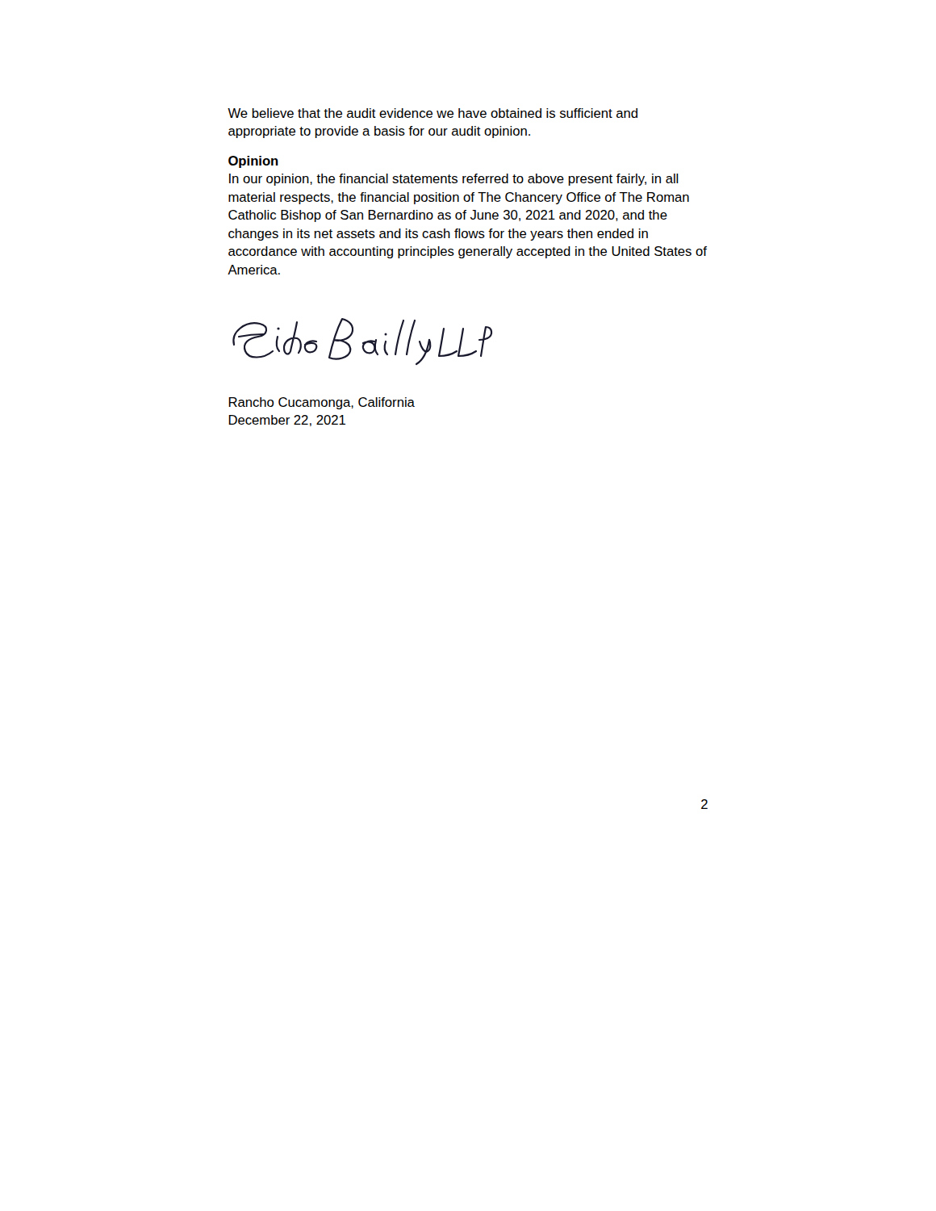We believe that the audit evidence we have obtained is sufficient and appropriate to provide a basis for our audit opinion.
Opinion
In our opinion, the financial statements referred to above present fairly, in all material respects, the financial position of The Chancery Office of The Roman Catholic Bishop of San Bernardino as of June 30, 2021 and 2020, and the changes in its net assets and its cash flows for the years then ended in accordance with accounting principles generally accepted in the United States of America.
Eide Bailly LLP signature
Rancho Cucamonga, California
December 22, 2021
2